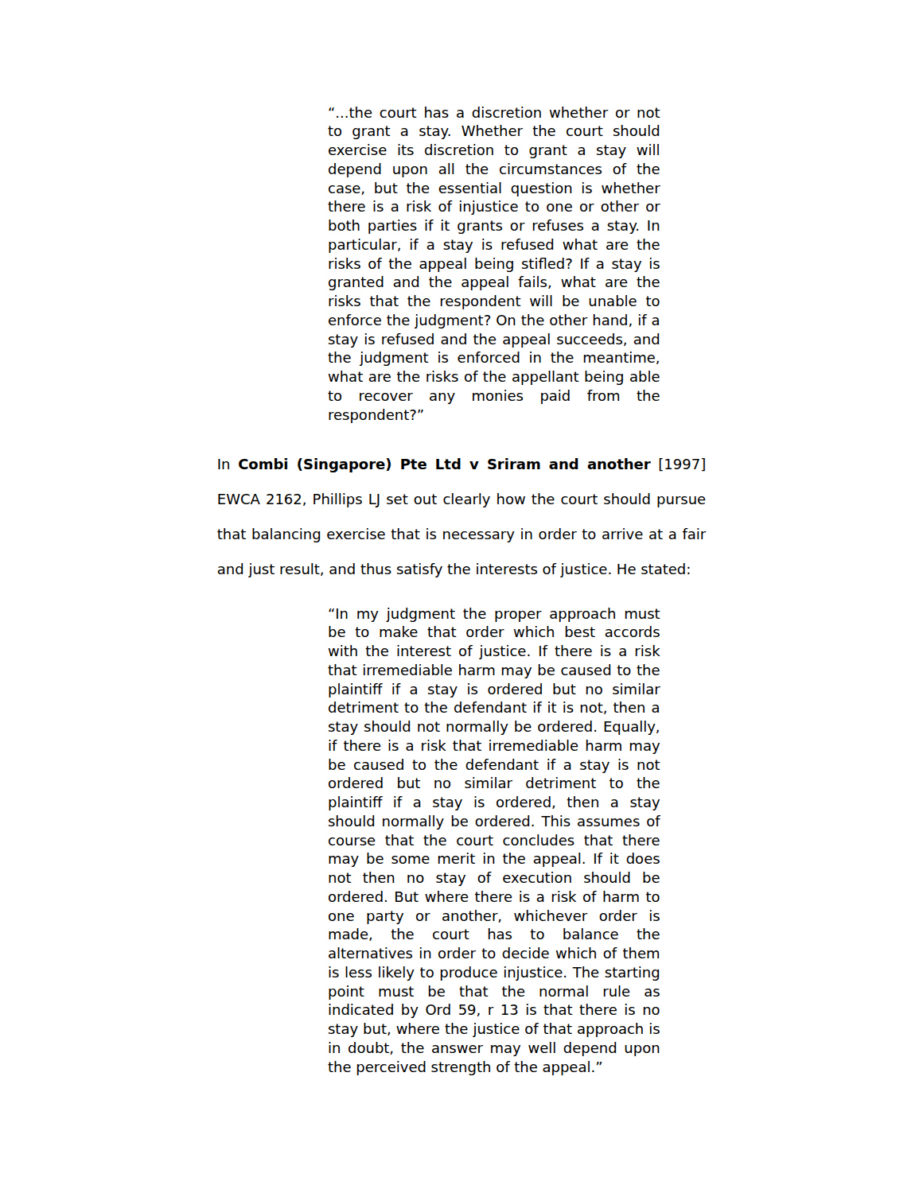“...the court has a discretion whether or not to grant a stay. Whether the court should exercise its discretion to grant a stay will depend upon all the circumstances of the case, but the essential question is whether there is a risk of injustice to one or other or both parties if it grants or refuses a stay. In particular, if a stay is refused what are the risks of the appeal being stifled? If a stay is granted and the appeal fails, what are the risks that the respondent will be unable to enforce the judgment? On the other hand, if a stay is refused and the appeal succeeds, and the judgment is enforced in the meantime, what are the risks of the appellant being able to recover any monies paid from the respondent?”
In Combi (Singapore) Pte Ltd v Sriram and another [1997] EWCA 2162, Phillips LJ set out clearly how the court should pursue that balancing exercise that is necessary in order to arrive at a fair and just result, and thus satisfy the interests of justice. He stated:
“In my judgment the proper approach must be to make that order which best accords with the interest of justice. If there is a risk that irremediable harm may be caused to the plaintiff if a stay is ordered but no similar detriment to the defendant if it is not, then a stay should not normally be ordered. Equally, if there is a risk that irremediable harm may be caused to the defendant if a stay is not ordered but no similar detriment to the plaintiff if a stay is ordered, then a stay should normally be ordered. This assumes of course that the court concludes that there may be some merit in the appeal. If it does not then no stay of execution should be ordered. But where there is a risk of harm to one party or another, whichever order is made, the court has to balance the alternatives in order to decide which of them is less likely to produce injustice. The starting point must be that the normal rule as indicated by Ord 59, r 13 is that there is no stay but, where the justice of that approach is in doubt, the answer may well depend upon the perceived strength of the appeal.”